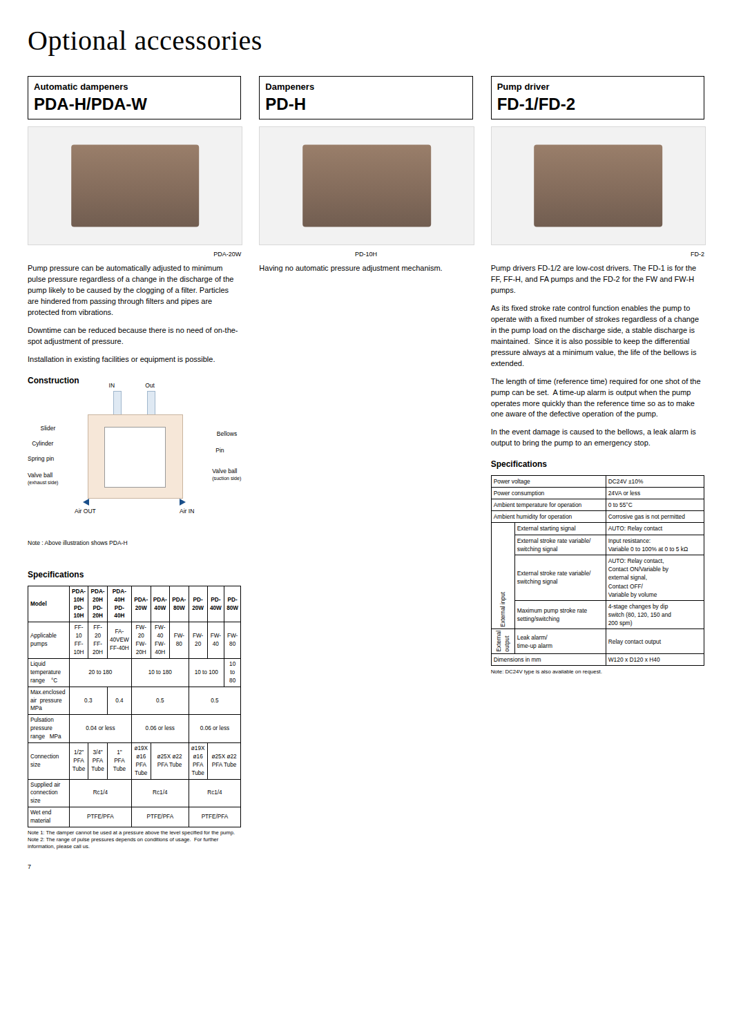Optional accessories
Automatic dampeners PDA-H/PDA-W
PDA-20W
Pump pressure can be automatically adjusted to minimum pulse pressure regardless of a change in the discharge of the pump likely to be caused by the clogging of a filter. Particles are hindered from passing through filters and pipes are protected from vibrations.
Downtime can be reduced because there is no need of on-the-spot adjustment of pressure.
Installation in existing facilities or equipment is possible.
Construction
IN Out Slider Cylinder Spring pin Valve ball(exhaust side) Bellows Pin Valve ball(suction side) Air OUT Air IN
Note : Above illustration shows PDA-H
Specifications
| Model | PDA-10H PD-10H | PDA-20H PD-20H | PDA-40H PD-40H | PDA-20W | PDA-40W | PDA-80W | PD-20W | PD-40W | PD-80W |
| --- | --- | --- | --- | --- | --- | --- | --- | --- | --- |
| Applicable pumps | FF-10 FF-10H | FF-20 FF-20H | FA-40VEW FF-40H | FW-20 FW-20H | FW-40 FW-40H | FW-80 | FW-20 | FW-40 | FW-80 |
| Liquid temperature range °C | 20 to 180 | 10 to 180 | 10 to 100 | 10 to 80 |
| Max.enclosed air pressure MPa | 0.3 | 0.4 | 0.5 | 0.5 |
| Pulsation pressure range MPa | 0.04 or less | 0.06 or less | 0.06 or less |
| Connection size | 1/2" PFA Tube | 3/4" PFA Tube | 1" PFA Tube | ø19X ø16 PFA Tube | ø25X ø22 PFA Tube | ø19X ø16 PFA Tube | ø25X ø22 PFA Tube |
| Supplied air connection size | Rc1/4 | Rc1/4 | Rc1/4 |
| Wet end material | PTFE/PFA | PTFE/PFA | PTFE/PFA |
Note 1: The damper cannot be used at a pressure above the level specified for the pump.
Note 2: The range of pulse pressures depends on conditions of usage. For further information, please call us.
Dampeners PD-H
PD-10H
Having no automatic pressure adjustment mechanism.
Pump driver FD-1/FD-2
FD-2
Pump drivers FD-1/2 are low-cost drivers. The FD-1 is for the FF, FF-H, and FA pumps and the FD-2 for the FW and FW-H pumps.
As its fixed stroke rate control function enables the pump to operate with a fixed number of strokes regardless of a change in the pump load on the discharge side, a stable discharge is maintained. Since it is also possible to keep the differential pressure always at a minimum value, the life of the bellows is extended.
The length of time (reference time) required for one shot of the pump can be set. A time-up alarm is output when the pump operates more quickly than the reference time so as to make one aware of the defective operation of the pump.
In the event damage is caused to the bellows, a leak alarm is output to bring the pump to an emergency stop.
Specifications
| Power voltage | DC24V ±10% |
| Power consumption | 24VA or less |
| Ambient temperature for operation | 0 to 55°C |
| Ambient humidity for operation | Corrosive gas is not permitted |
| External input | External starting signal | AUTO: Relay contact |
| External stroke rate variable/ switching signal | Input resistance: Variable 0 to 100% at 0 to 5 kΩ |
| External stroke rate variable/ switching signal | AUTO: Relay contact, Contact ON/Variable by external signal, Contact OFF/ Variable by volume |
| Maximum pump stroke rate setting/switching | 4-stage changes by dip switch (80, 120, 150 and 200 spm) |
| External output | Leak alarm/ time-up alarm | Relay contact output |
| Dimensions in mm | W120 x D120 x H40 |
Note: DC24V type is also available on request.
7